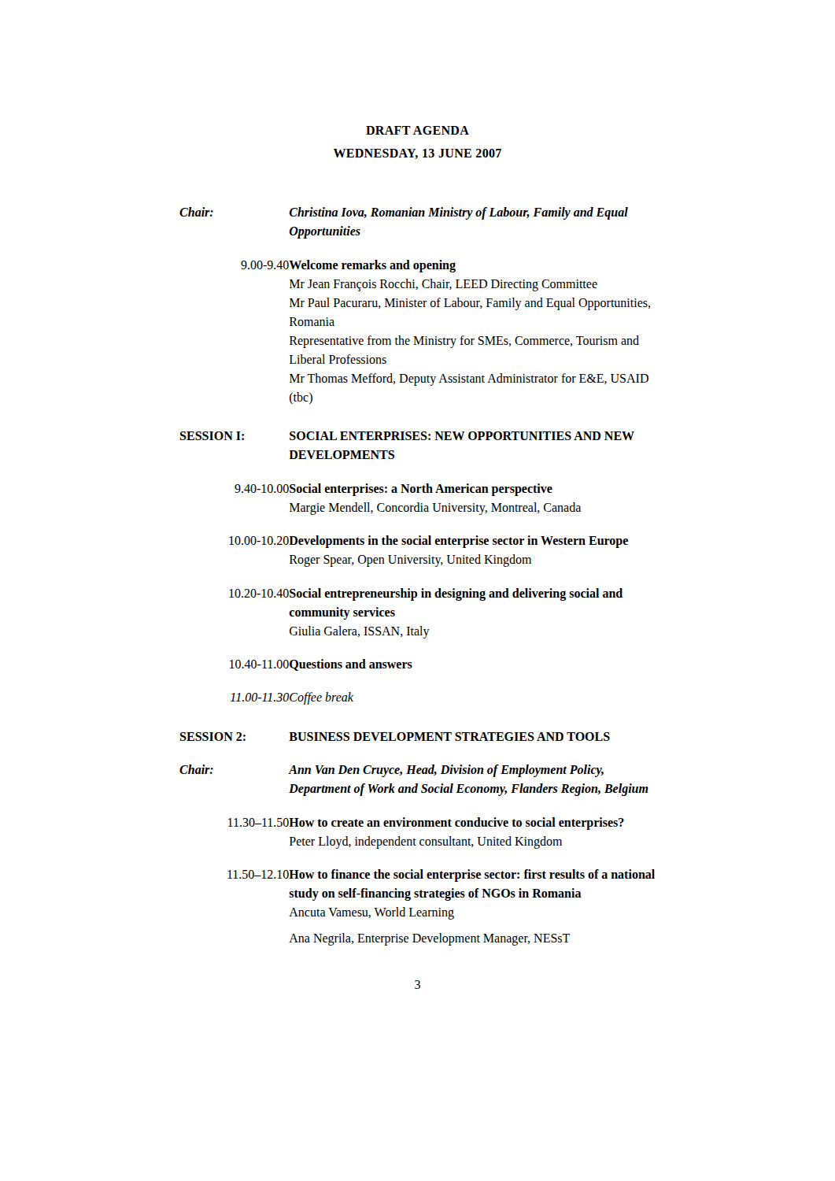DRAFT AGENDA
WEDNESDAY, 13 JUNE 2007
| Chair: | Christina Iova, Romanian Ministry of Labour, Family and Equal Opportunities |
| 9.00-9.40 | Welcome remarks and opening |
| | Mr Jean François Rocchi, Chair, LEED Directing Committee |
| | Mr Paul Pacuraru, Minister of Labour, Family and Equal Opportunities, Romania |
| | Representative from the Ministry for SMEs, Commerce, Tourism and Liberal Professions |
| | Mr Thomas Mefford, Deputy Assistant Administrator for E&E, USAID (tbc) |
| SESSION I: | SOCIAL ENTERPRISES: NEW OPPORTUNITIES AND NEW DEVELOPMENTS |
| 9.40-10.00 | Social enterprises: a North American perspective |
| | Margie Mendell, Concordia University, Montreal, Canada |
| 10.00-10.20 | Developments in the social enterprise sector in Western Europe |
| | Roger Spear, Open University, United Kingdom |
| 10.20-10.40 | Social entrepreneurship in designing and delivering social and community services |
| | Giulia Galera, ISSAN, Italy |
| 10.40-11.00 | Questions and answers |
| 11.00-11.30 | Coffee break |
| SESSION 2: | BUSINESS DEVELOPMENT STRATEGIES AND TOOLS |
| Chair: | Ann Van Den Cruyce, Head, Division of Employment Policy, Department of Work and Social Economy, Flanders Region, Belgium |
| 11.30–11.50 | How to create an environment conducive to social enterprises? |
| | Peter Lloyd, independent consultant, United Kingdom |
| 11.50–12.10 | How to finance the social enterprise sector: first results of a national study on self-financing strategies of NGOs in Romania |
| | Ancuta Vamesu, World Learning |
| | Ana Negrila, Enterprise Development Manager, NESsT |
3